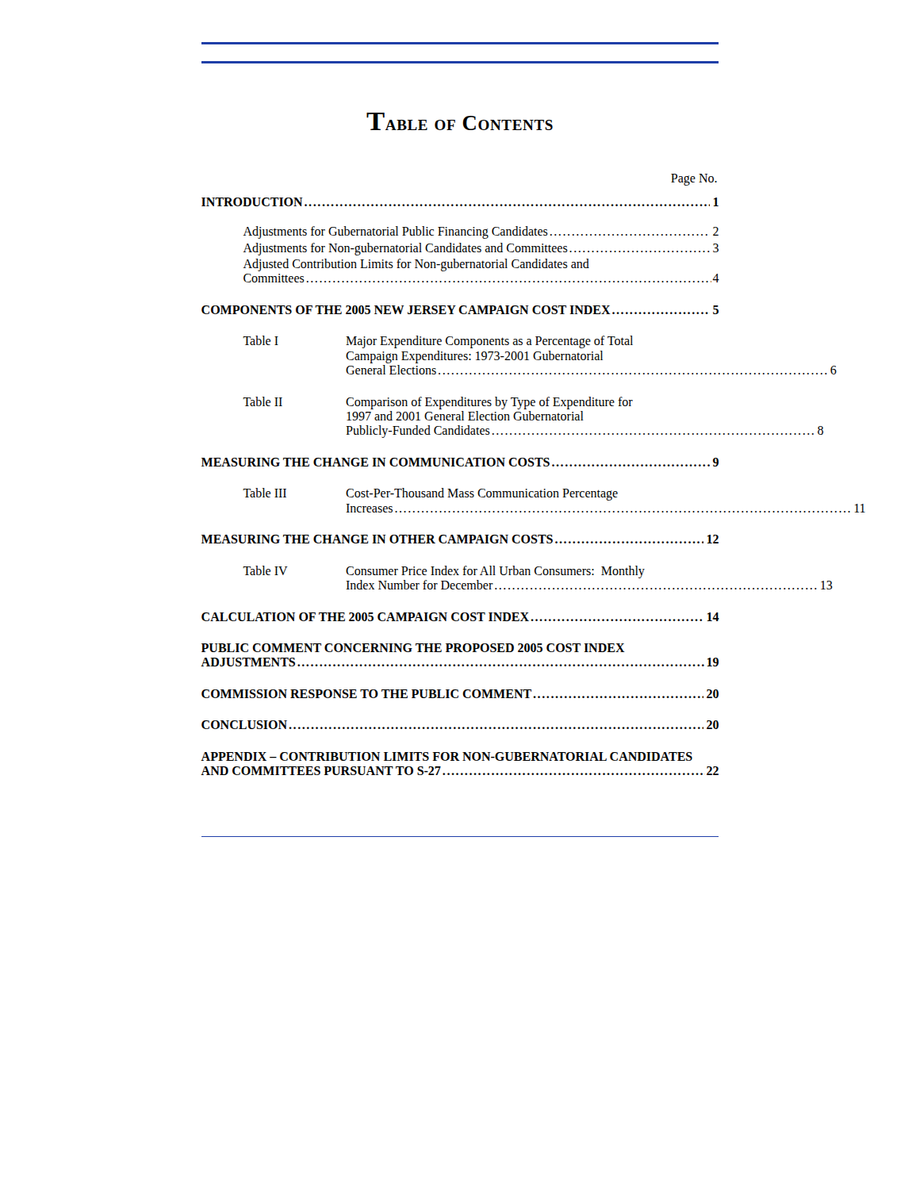Table of Contents
Page No.
INTRODUCTION .................................................................................................................. 1
Adjustments for Gubernatorial Public Financing Candidates .............................................. 2
Adjustments for Non-gubernatorial Candidates and Committees ....................................... 3
Adjusted Contribution Limits for Non-gubernatorial Candidates and Committees ........................................................................................................................... 4
COMPONENTS OF THE 2005 NEW JERSEY CAMPAIGN COST INDEX .......................... 5
Table I
Major Expenditure Components as a Percentage of Total Campaign Expenditures: 1973-2001 Gubernatorial General Elections ........................................................................................ 6
Table II
Comparison of Expenditures by Type of Expenditure for 1997 and 2001 General Election Gubernatorial Publicly-Funded Candidates ......................................................................... 8
MEASURING THE CHANGE IN COMMUNICATION COSTS ........................................... 9
Table III
Cost-Per-Thousand Mass Communication Percentage Increases ....................................................................................................... 11
MEASURING THE CHANGE IN OTHER CAMPAIGN COSTS .......................................... 12
Table IV
Consumer Price Index for All Urban Consumers: Monthly Index Number for December ......................................................................... 13
CALCULATION OF THE 2005 CAMPAIGN COST INDEX ................................................... 14
PUBLIC COMMENT CONCERNING THE PROPOSED 2005 COST INDEX ADJUSTMENTS ................................................................................................................. 19
COMMISSION RESPONSE TO THE PUBLIC COMMENT ................................................... 20
CONCLUSION ..................................................................................................................... 20
APPENDIX – CONTRIBUTION LIMITS FOR NON-GUBERNATORIAL CANDIDATES AND COMMITTEES PURSUANT TO S-27 ............................................................................. 22